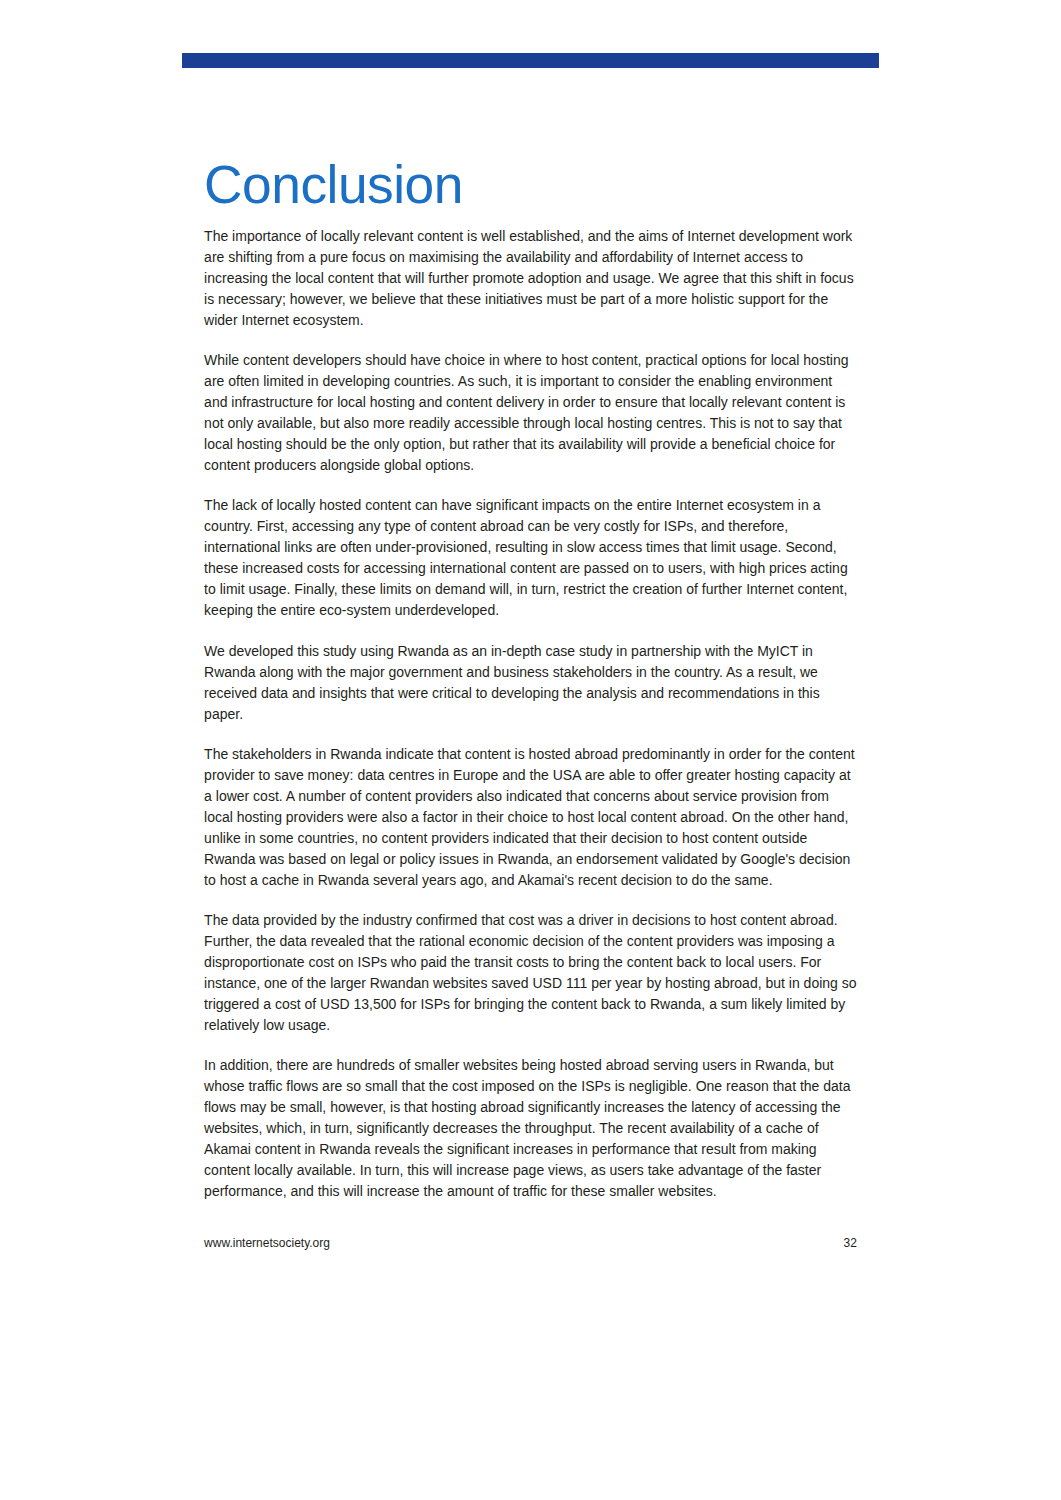Conclusion
The importance of locally relevant content is well established, and the aims of Internet development work are shifting from a pure focus on maximising the availability and affordability of Internet access to increasing the local content that will further promote adoption and usage. We agree that this shift in focus is necessary; however, we believe that these initiatives must be part of a more holistic support for the wider Internet ecosystem.
While content developers should have choice in where to host content, practical options for local hosting are often limited in developing countries. As such, it is important to consider the enabling environment and infrastructure for local hosting and content delivery in order to ensure that locally relevant content is not only available, but also more readily accessible through local hosting centres. This is not to say that local hosting should be the only option, but rather that its availability will provide a beneficial choice for content producers alongside global options.
The lack of locally hosted content can have significant impacts on the entire Internet ecosystem in a country. First, accessing any type of content abroad can be very costly for ISPs, and therefore, international links are often under-provisioned, resulting in slow access times that limit usage. Second, these increased costs for accessing international content are passed on to users, with high prices acting to limit usage. Finally, these limits on demand will, in turn, restrict the creation of further Internet content, keeping the entire eco-system underdeveloped.
We developed this study using Rwanda as an in-depth case study in partnership with the MyICT in Rwanda along with the major government and business stakeholders in the country. As a result, we received data and insights that were critical to developing the analysis and recommendations in this paper.
The stakeholders in Rwanda indicate that content is hosted abroad predominantly in order for the content provider to save money: data centres in Europe and the USA are able to offer greater hosting capacity at a lower cost. A number of content providers also indicated that concerns about service provision from local hosting providers were also a factor in their choice to host local content abroad. On the other hand, unlike in some countries, no content providers indicated that their decision to host content outside Rwanda was based on legal or policy issues in Rwanda, an endorsement validated by Google's decision to host a cache in Rwanda several years ago, and Akamai's recent decision to do the same.
The data provided by the industry confirmed that cost was a driver in decisions to host content abroad. Further, the data revealed that the rational economic decision of the content providers was imposing a disproportionate cost on ISPs who paid the transit costs to bring the content back to local users. For instance, one of the larger Rwandan websites saved USD 111 per year by hosting abroad, but in doing so triggered a cost of USD 13,500 for ISPs for bringing the content back to Rwanda, a sum likely limited by relatively low usage.
In addition, there are hundreds of smaller websites being hosted abroad serving users in Rwanda, but whose traffic flows are so small that the cost imposed on the ISPs is negligible. One reason that the data flows may be small, however, is that hosting abroad significantly increases the latency of accessing the websites, which, in turn, significantly decreases the throughput. The recent availability of a cache of Akamai content in Rwanda reveals the significant increases in performance that result from making content locally available. In turn, this will increase page views, as users take advantage of the faster performance, and this will increase the amount of traffic for these smaller websites.
www.internetsociety.org 32